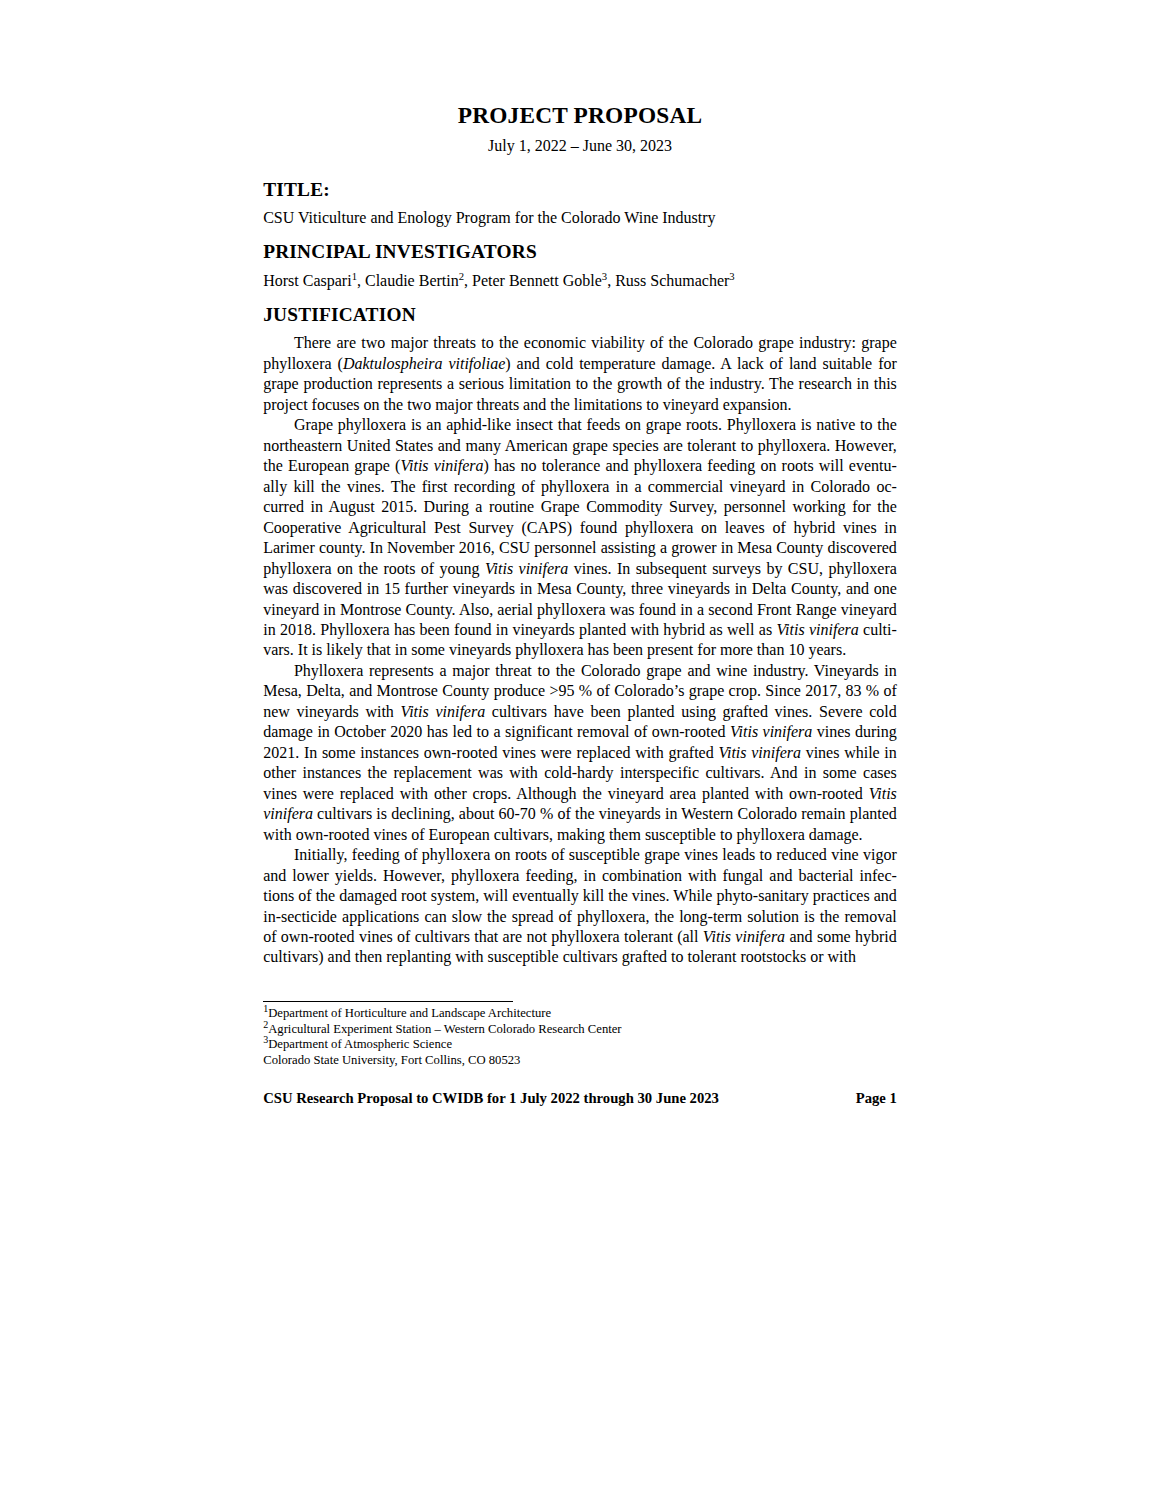PROJECT PROPOSAL
July 1, 2022 – June 30, 2023
TITLE:
CSU Viticulture and Enology Program for the Colorado Wine Industry
PRINCIPAL INVESTIGATORS
Horst Caspari1, Claudie Bertin2, Peter Bennett Goble3, Russ Schumacher3
JUSTIFICATION
There are two major threats to the economic viability of the Colorado grape industry: grape phylloxera (Daktulospheira vitifoliae) and cold temperature damage. A lack of land suitable for grape production represents a serious limitation to the growth of the industry. The research in this project focuses on the two major threats and the limitations to vineyard expansion.
Grape phylloxera is an aphid-like insect that feeds on grape roots. Phylloxera is native to the northeastern United States and many American grape species are tolerant to phylloxera. However, the European grape (Vitis vinifera) has no tolerance and phylloxera feeding on roots will eventually kill the vines. The first recording of phylloxera in a commercial vineyard in Colorado occurred in August 2015. During a routine Grape Commodity Survey, personnel working for the Cooperative Agricultural Pest Survey (CAPS) found phylloxera on leaves of hybrid vines in Larimer county. In November 2016, CSU personnel assisting a grower in Mesa County discovered phylloxera on the roots of young Vitis vinifera vines. In subsequent surveys by CSU, phylloxera was discovered in 15 further vineyards in Mesa County, three vineyards in Delta County, and one vineyard in Montrose County. Also, aerial phylloxera was found in a second Front Range vineyard in 2018. Phylloxera has been found in vineyards planted with hybrid as well as Vitis vinifera cultivars. It is likely that in some vineyards phylloxera has been present for more than 10 years.
Phylloxera represents a major threat to the Colorado grape and wine industry. Vineyards in Mesa, Delta, and Montrose County produce >95 % of Colorado’s grape crop. Since 2017, 83 % of new vineyards with Vitis vinifera cultivars have been planted using grafted vines. Severe cold damage in October 2020 has led to a significant removal of own-rooted Vitis vinifera vines during 2021. In some instances own-rooted vines were replaced with grafted Vitis vinifera vines while in other instances the replacement was with cold-hardy interspecific cultivars. And in some cases vines were replaced with other crops. Although the vineyard area planted with own-rooted Vitis vinifera cultivars is declining, about 60-70 % of the vineyards in Western Colorado remain planted with own-rooted vines of European cultivars, making them susceptible to phylloxera damage.
Initially, feeding of phylloxera on roots of susceptible grape vines leads to reduced vine vigor and lower yields. However, phylloxera feeding, in combination with fungal and bacterial infections of the damaged root system, will eventually kill the vines. While phyto-sanitary practices and in-secticide applications can slow the spread of phylloxera, the long-term solution is the removal of own-rooted vines of cultivars that are not phylloxera tolerant (all Vitis vinifera and some hybrid cultivars) and then replanting with susceptible cultivars grafted to tolerant rootstocks or with
1Department of Horticulture and Landscape Architecture
2Agricultural Experiment Station – Western Colorado Research Center
3Department of Atmospheric Science
Colorado State University, Fort Collins, CO 80523
CSU Research Proposal to CWIDB for 1 July 2022 through 30 June 2023 Page 1